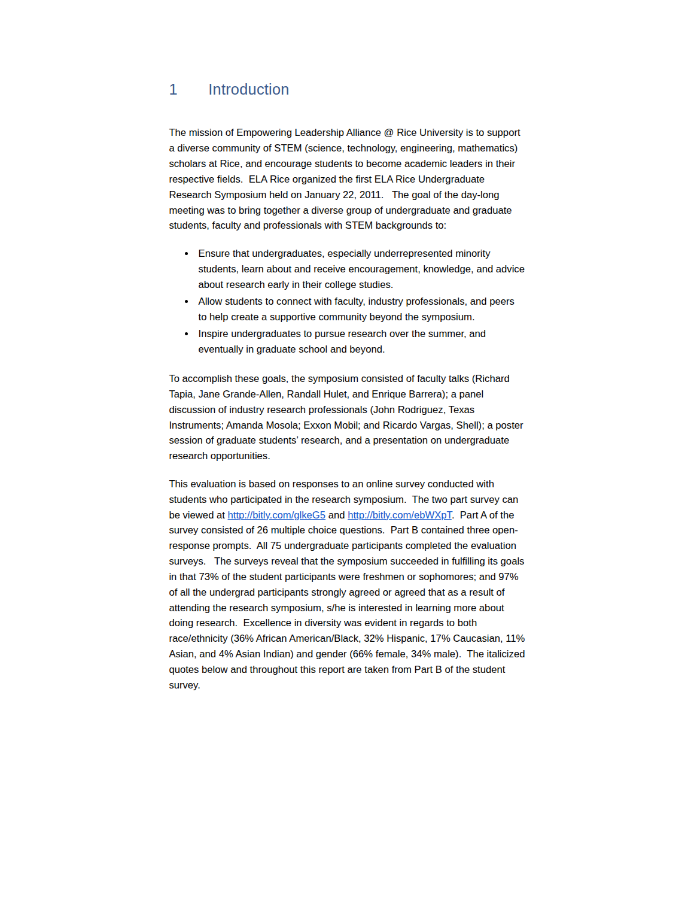1 Introduction
The mission of Empowering Leadership Alliance @ Rice University is to support a diverse community of STEM (science, technology, engineering, mathematics) scholars at Rice, and encourage students to become academic leaders in their respective fields. ELA Rice organized the first ELA Rice Undergraduate Research Symposium held on January 22, 2011. The goal of the day-long meeting was to bring together a diverse group of undergraduate and graduate students, faculty and professionals with STEM backgrounds to:
Ensure that undergraduates, especially underrepresented minority students, learn about and receive encouragement, knowledge, and advice about research early in their college studies.
Allow students to connect with faculty, industry professionals, and peers to help create a supportive community beyond the symposium.
Inspire undergraduates to pursue research over the summer, and eventually in graduate school and beyond.
To accomplish these goals, the symposium consisted of faculty talks (Richard Tapia, Jane Grande-Allen, Randall Hulet, and Enrique Barrera); a panel discussion of industry research professionals (John Rodriguez, Texas Instruments; Amanda Mosola; Exxon Mobil; and Ricardo Vargas, Shell); a poster session of graduate students’ research, and a presentation on undergraduate research opportunities.
This evaluation is based on responses to an online survey conducted with students who participated in the research symposium. The two part survey can be viewed at http://bitly.com/glkeG5 and http://bitly.com/ebWXpT. Part A of the survey consisted of 26 multiple choice questions. Part B contained three open-response prompts. All 75 undergraduate participants completed the evaluation surveys. The surveys reveal that the symposium succeeded in fulfilling its goals in that 73% of the student participants were freshmen or sophomores; and 97% of all the undergrad participants strongly agreed or agreed that as a result of attending the research symposium, s/he is interested in learning more about doing research. Excellence in diversity was evident in regards to both race/ethnicity (36% African American/Black, 32% Hispanic, 17% Caucasian, 11% Asian, and 4% Asian Indian) and gender (66% female, 34% male). The italicized quotes below and throughout this report are taken from Part B of the student survey.